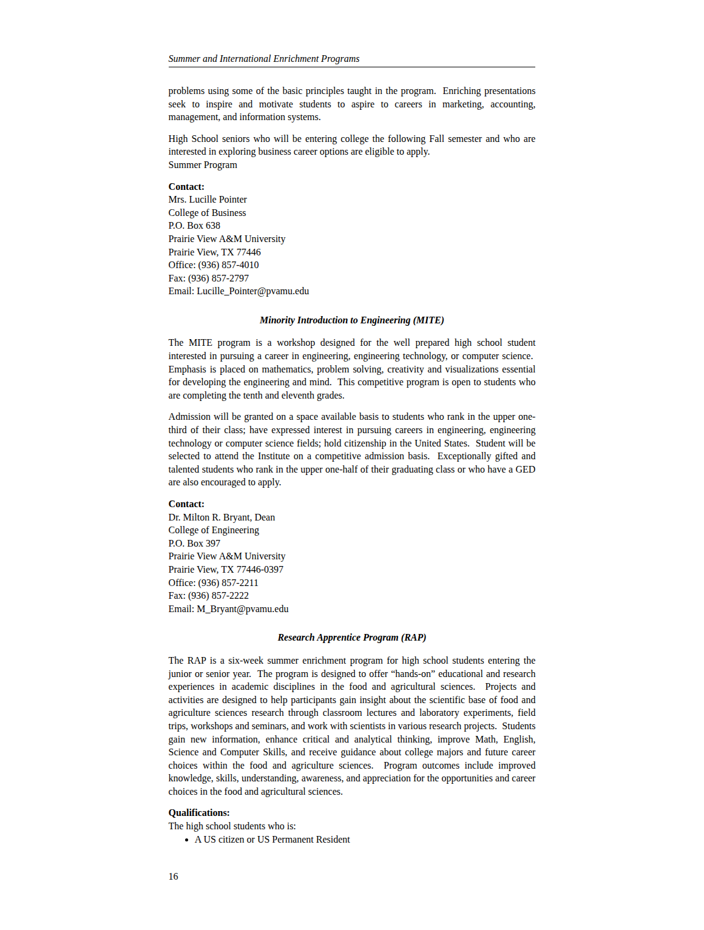Summer and International Enrichment Programs
problems using some of the basic principles taught in the program. Enriching presentations seek to inspire and motivate students to aspire to careers in marketing, accounting, management, and information systems.
High School seniors who will be entering college the following Fall semester and who are interested in exploring business career options are eligible to apply.
Summer Program
Contact:
Mrs. Lucille Pointer
College of Business
P.O. Box 638
Prairie View A&M University
Prairie View, TX 77446
Office: (936) 857-4010
Fax: (936) 857-2797
Email: Lucille_Pointer@pvamu.edu
Minority Introduction to Engineering (MITE)
The MITE program is a workshop designed for the well prepared high school student interested in pursuing a career in engineering, engineering technology, or computer science. Emphasis is placed on mathematics, problem solving, creativity and visualizations essential for developing the engineering and mind. This competitive program is open to students who are completing the tenth and eleventh grades.
Admission will be granted on a space available basis to students who rank in the upper one-third of their class; have expressed interest in pursuing careers in engineering, engineering technology or computer science fields; hold citizenship in the United States. Student will be selected to attend the Institute on a competitive admission basis. Exceptionally gifted and talented students who rank in the upper one-half of their graduating class or who have a GED are also encouraged to apply.
Contact:
Dr. Milton R. Bryant, Dean
College of Engineering
P.O. Box 397
Prairie View A&M University
Prairie View, TX 77446-0397
Office: (936) 857-2211
Fax: (936) 857-2222
Email: M_Bryant@pvamu.edu
Research Apprentice Program (RAP)
The RAP is a six-week summer enrichment program for high school students entering the junior or senior year. The program is designed to offer “hands-on” educational and research experiences in academic disciplines in the food and agricultural sciences. Projects and activities are designed to help participants gain insight about the scientific base of food and agriculture sciences research through classroom lectures and laboratory experiments, field trips, workshops and seminars, and work with scientists in various research projects. Students gain new information, enhance critical and analytical thinking, improve Math, English, Science and Computer Skills, and receive guidance about college majors and future career choices within the food and agriculture sciences. Program outcomes include improved knowledge, skills, understanding, awareness, and appreciation for the opportunities and career choices in the food and agricultural sciences.
Qualifications:
The high school students who is:
A US citizen or US Permanent Resident
16